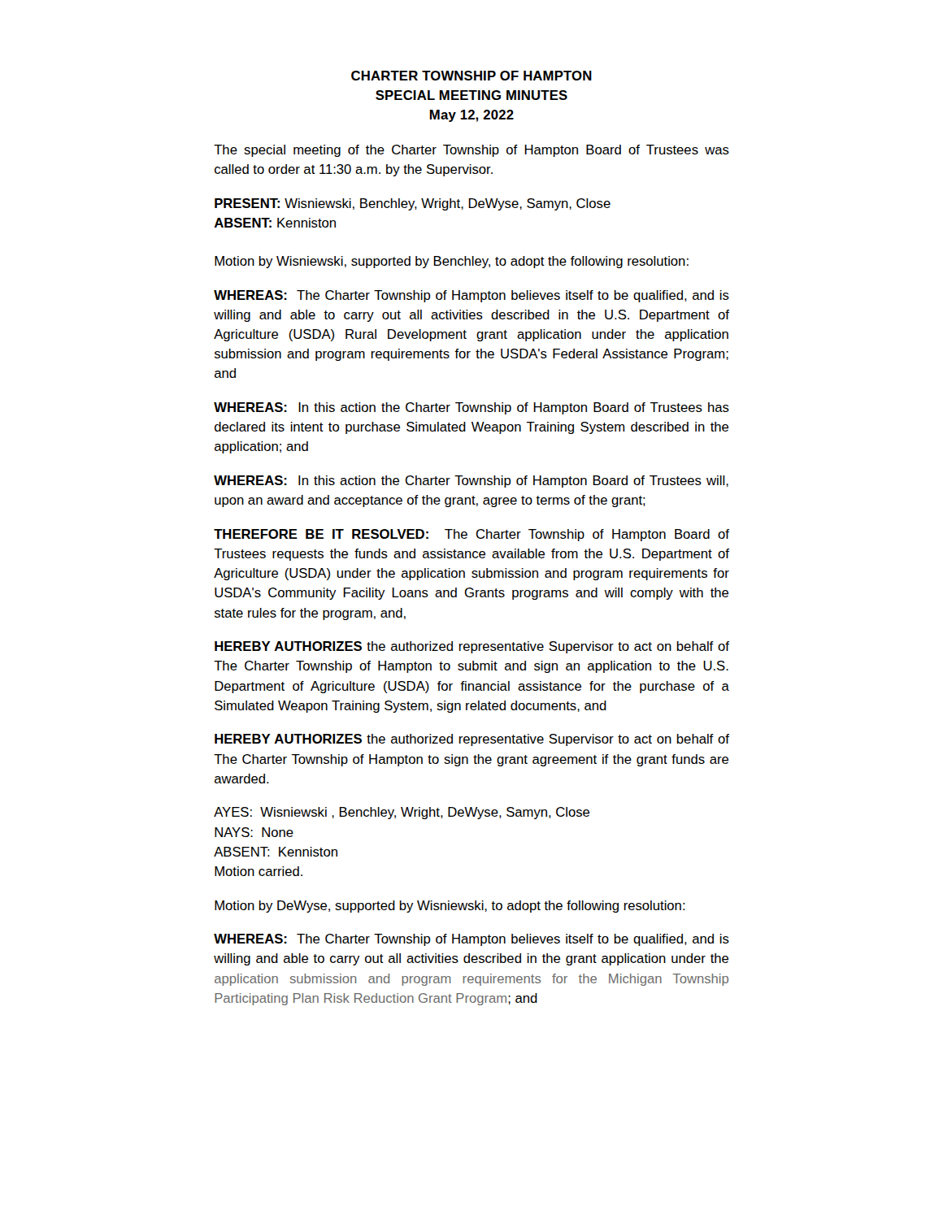CHARTER TOWNSHIP OF HAMPTON SPECIAL MEETING MINUTES May 12, 2022
The special meeting of the Charter Township of Hampton Board of Trustees was called to order at 11:30 a.m. by the Supervisor.
PRESENT: Wisniewski, Benchley, Wright, DeWyse, Samyn, Close
ABSENT: Kenniston
Motion by Wisniewski, supported by Benchley, to adopt the following resolution:
WHEREAS: The Charter Township of Hampton believes itself to be qualified, and is willing and able to carry out all activities described in the U.S. Department of Agriculture (USDA) Rural Development grant application under the application submission and program requirements for the USDA's Federal Assistance Program; and
WHEREAS: In this action the Charter Township of Hampton Board of Trustees has declared its intent to purchase Simulated Weapon Training System described in the application; and
WHEREAS: In this action the Charter Township of Hampton Board of Trustees will, upon an award and acceptance of the grant, agree to terms of the grant;
THEREFORE BE IT RESOLVED: The Charter Township of Hampton Board of Trustees requests the funds and assistance available from the U.S. Department of Agriculture (USDA) under the application submission and program requirements for USDA's Community Facility Loans and Grants programs and will comply with the state rules for the program, and,
HEREBY AUTHORIZES the authorized representative Supervisor to act on behalf of The Charter Township of Hampton to submit and sign an application to the U.S. Department of Agriculture (USDA) for financial assistance for the purchase of a Simulated Weapon Training System, sign related documents, and
HEREBY AUTHORIZES the authorized representative Supervisor to act on behalf of The Charter Township of Hampton to sign the grant agreement if the grant funds are awarded.
AYES: Wisniewski , Benchley, Wright, DeWyse, Samyn, Close
NAYS: None
ABSENT: Kenniston
Motion carried.
Motion by DeWyse, supported by Wisniewski, to adopt the following resolution:
WHEREAS: The Charter Township of Hampton believes itself to be qualified, and is willing and able to carry out all activities described in the grant application under the application submission and program requirements for the Michigan Township Participating Plan Risk Reduction Grant Program; and